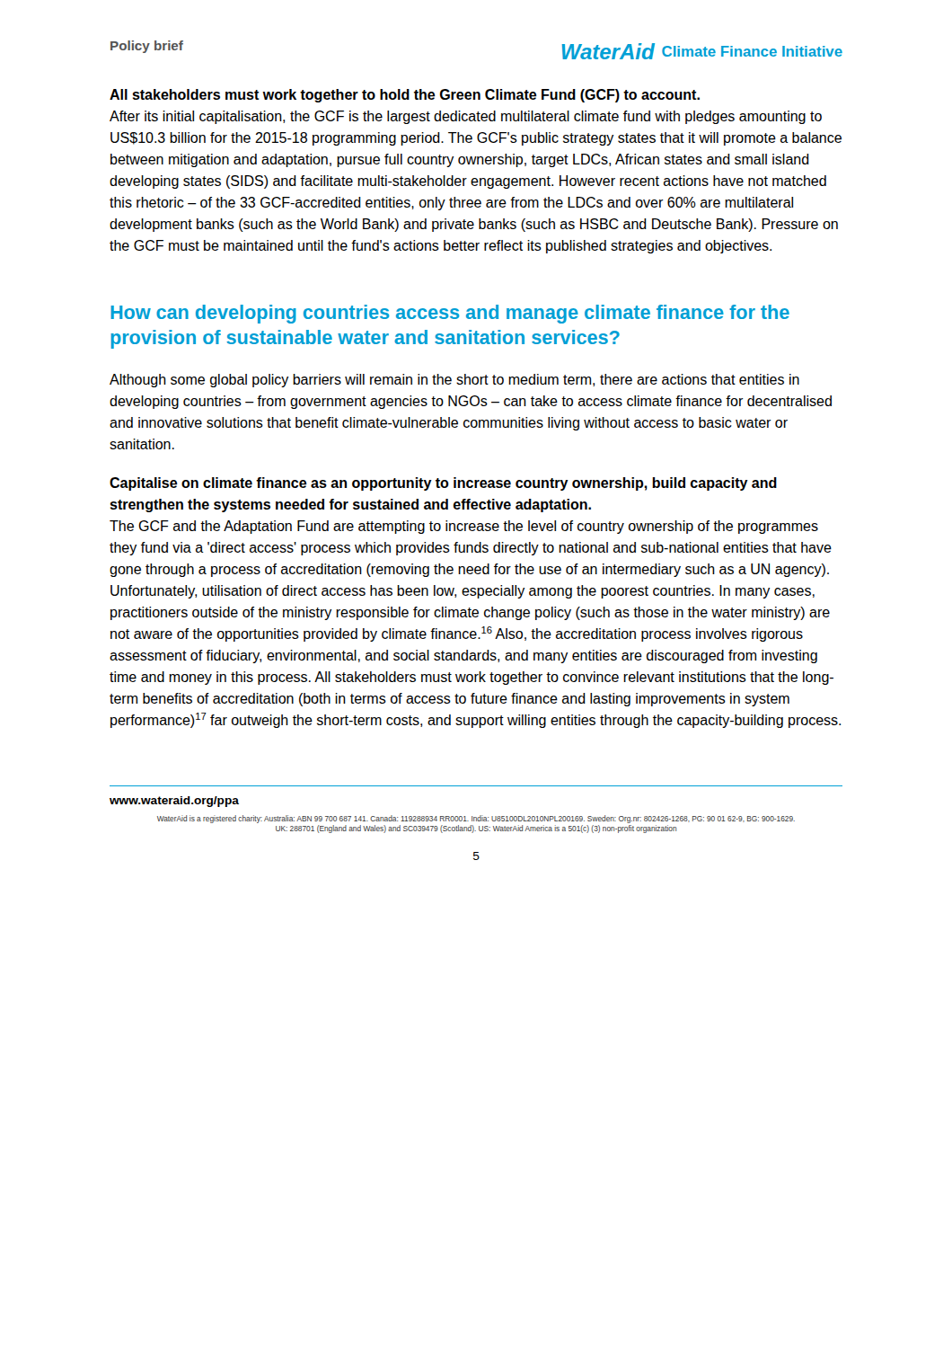Policy brief
WaterAid Climate Finance Initiative
All stakeholders must work together to hold the Green Climate Fund (GCF) to account.
After its initial capitalisation, the GCF is the largest dedicated multilateral climate fund with pledges amounting to US$10.3 billion for the 2015-18 programming period. The GCF's public strategy states that it will promote a balance between mitigation and adaptation, pursue full country ownership, target LDCs, African states and small island developing states (SIDS) and facilitate multi-stakeholder engagement. However recent actions have not matched this rhetoric – of the 33 GCF-accredited entities, only three are from the LDCs and over 60% are multilateral development banks (such as the World Bank) and private banks (such as HSBC and Deutsche Bank). Pressure on the GCF must be maintained until the fund's actions better reflect its published strategies and objectives.
How can developing countries access and manage climate finance for the provision of sustainable water and sanitation services?
Although some global policy barriers will remain in the short to medium term, there are actions that entities in developing countries – from government agencies to NGOs – can take to access climate finance for decentralised and innovative solutions that benefit climate-vulnerable communities living without access to basic water or sanitation.
Capitalise on climate finance as an opportunity to increase country ownership, build capacity and strengthen the systems needed for sustained and effective adaptation.
The GCF and the Adaptation Fund are attempting to increase the level of country ownership of the programmes they fund via a 'direct access' process which provides funds directly to national and sub-national entities that have gone through a process of accreditation (removing the need for the use of an intermediary such as a UN agency). Unfortunately, utilisation of direct access has been low, especially among the poorest countries. In many cases, practitioners outside of the ministry responsible for climate change policy (such as those in the water ministry) are not aware of the opportunities provided by climate finance.16 Also, the accreditation process involves rigorous assessment of fiduciary, environmental, and social standards, and many entities are discouraged from investing time and money in this process. All stakeholders must work together to convince relevant institutions that the long-term benefits of accreditation (both in terms of access to future finance and lasting improvements in system performance)17 far outweigh the short-term costs, and support willing entities through the capacity-building process.
www.wateraid.org/ppa
WaterAid is a registered charity: Australia: ABN 99 700 687 141. Canada: 119288934 RR0001. India: U85100DL2010NPL200169. Sweden: Org.nr: 802426-1268, PG: 90 01 62-9, BG: 900-1629.
UK: 288701 (England and Wales) and SC039479 (Scotland). US: WaterAid America is a 501(c) (3) non-profit organization
5